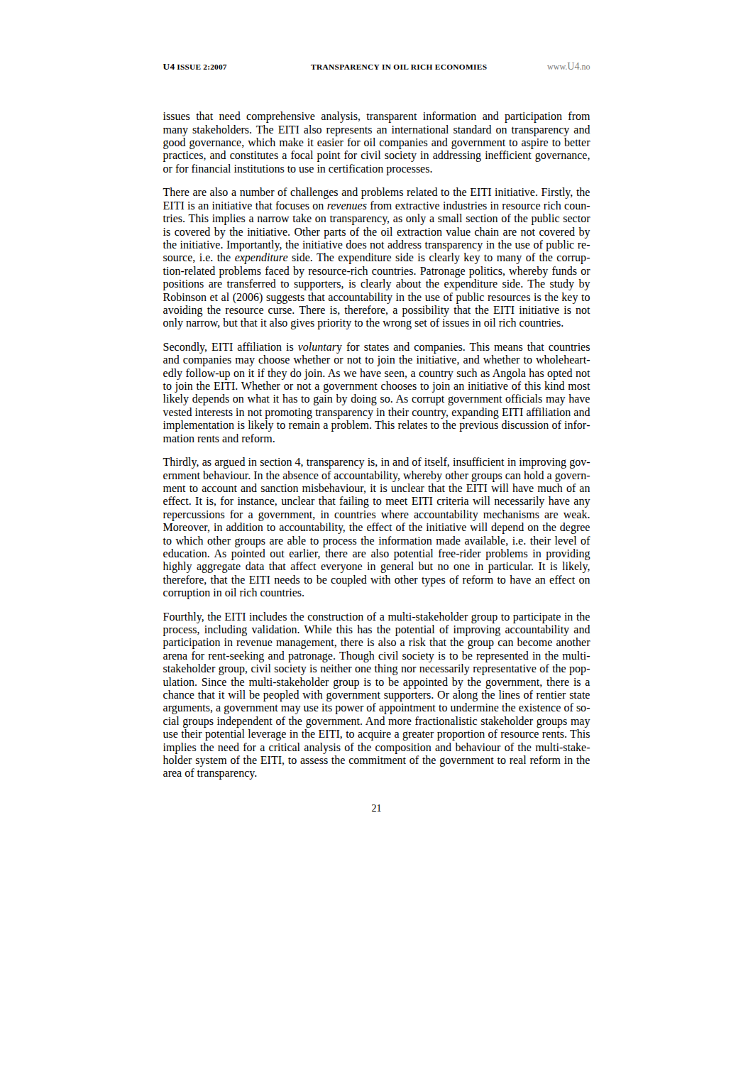U4 ISSUE 2:2007 TRANSPARENCY IN OIL RICH ECONOMIES www.U4.no
issues that need comprehensive analysis, transparent information and participation from many stakeholders. The EITI also represents an international standard on transparency and good governance, which make it easier for oil companies and government to aspire to better practices, and constitutes a focal point for civil society in addressing inefficient governance, or for financial institutions to use in certification processes.
There are also a number of challenges and problems related to the EITI initiative. Firstly, the EITI is an initiative that focuses on revenues from extractive industries in resource rich countries. This implies a narrow take on transparency, as only a small section of the public sector is covered by the initiative. Other parts of the oil extraction value chain are not covered by the initiative. Importantly, the initiative does not address transparency in the use of public resource, i.e. the expenditure side. The expenditure side is clearly key to many of the corruption-related problems faced by resource-rich countries. Patronage politics, whereby funds or positions are transferred to supporters, is clearly about the expenditure side. The study by Robinson et al (2006) suggests that accountability in the use of public resources is the key to avoiding the resource curse. There is, therefore, a possibility that the EITI initiative is not only narrow, but that it also gives priority to the wrong set of issues in oil rich countries.
Secondly, EITI affiliation is voluntary for states and companies. This means that countries and companies may choose whether or not to join the initiative, and whether to wholeheartedly follow-up on it if they do join. As we have seen, a country such as Angola has opted not to join the EITI. Whether or not a government chooses to join an initiative of this kind most likely depends on what it has to gain by doing so. As corrupt government officials may have vested interests in not promoting transparency in their country, expanding EITI affiliation and implementation is likely to remain a problem. This relates to the previous discussion of information rents and reform.
Thirdly, as argued in section 4, transparency is, in and of itself, insufficient in improving government behaviour. In the absence of accountability, whereby other groups can hold a government to account and sanction misbehaviour, it is unclear that the EITI will have much of an effect. It is, for instance, unclear that failing to meet EITI criteria will necessarily have any repercussions for a government, in countries where accountability mechanisms are weak. Moreover, in addition to accountability, the effect of the initiative will depend on the degree to which other groups are able to process the information made available, i.e. their level of education. As pointed out earlier, there are also potential free-rider problems in providing highly aggregate data that affect everyone in general but no one in particular. It is likely, therefore, that the EITI needs to be coupled with other types of reform to have an effect on corruption in oil rich countries.
Fourthly, the EITI includes the construction of a multi-stakeholder group to participate in the process, including validation. While this has the potential of improving accountability and participation in revenue management, there is also a risk that the group can become another arena for rent-seeking and patronage. Though civil society is to be represented in the multi-stakeholder group, civil society is neither one thing nor necessarily representative of the population. Since the multi-stakeholder group is to be appointed by the government, there is a chance that it will be peopled with government supporters. Or along the lines of rentier state arguments, a government may use its power of appointment to undermine the existence of social groups independent of the government. And more fractionalistic stakeholder groups may use their potential leverage in the EITI, to acquire a greater proportion of resource rents. This implies the need for a critical analysis of the composition and behaviour of the multi-stakeholder system of the EITI, to assess the commitment of the government to real reform in the area of transparency.
21